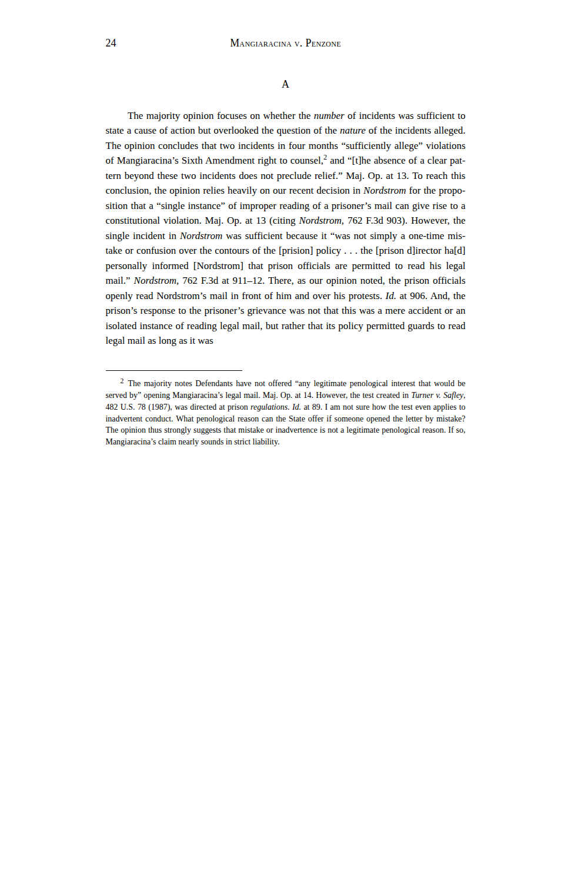24
Mangiaracina v. Penzone
A
The majority opinion focuses on whether the number of incidents was sufficient to state a cause of action but overlooked the question of the nature of the incidents alleged. The opinion concludes that two incidents in four months “sufficiently allege” violations of Mangiaracina’s Sixth Amendment right to counsel,2 and “[t]he absence of a clear pattern beyond these two incidents does not preclude relief.” Maj. Op. at 13. To reach this conclusion, the opinion relies heavily on our recent decision in Nordstrom for the proposition that a “single instance” of improper reading of a prisoner’s mail can give rise to a constitutional violation. Maj. Op. at 13 (citing Nordstrom, 762 F.3d 903). However, the single incident in Nordstrom was sufficient because it “was not simply a one-time mistake or confusion over the contours of the [prision] policy . . . the [prison d]irector ha[d] personally informed [Nordstrom] that prison officials are permitted to read his legal mail.” Nordstrom, 762 F.3d at 911–12. There, as our opinion noted, the prison officials openly read Nordstrom’s mail in front of him and over his protests. Id. at 906. And, the prison’s response to the prisoner’s grievance was not that this was a mere accident or an isolated instance of reading legal mail, but rather that its policy permitted guards to read legal mail as long as it was
2 The majority notes Defendants have not offered “any legitimate penological interest that would be served by” opening Mangiaracina’s legal mail. Maj. Op. at 14. However, the test created in Turner v. Safley, 482 U.S. 78 (1987), was directed at prison regulations. Id. at 89. I am not sure how the test even applies to inadvertent conduct. What penological reason can the State offer if someone opened the letter by mistake? The opinion thus strongly suggests that mistake or inadvertence is not a legitimate penological reason. If so, Mangiaracina’s claim nearly sounds in strict liability.